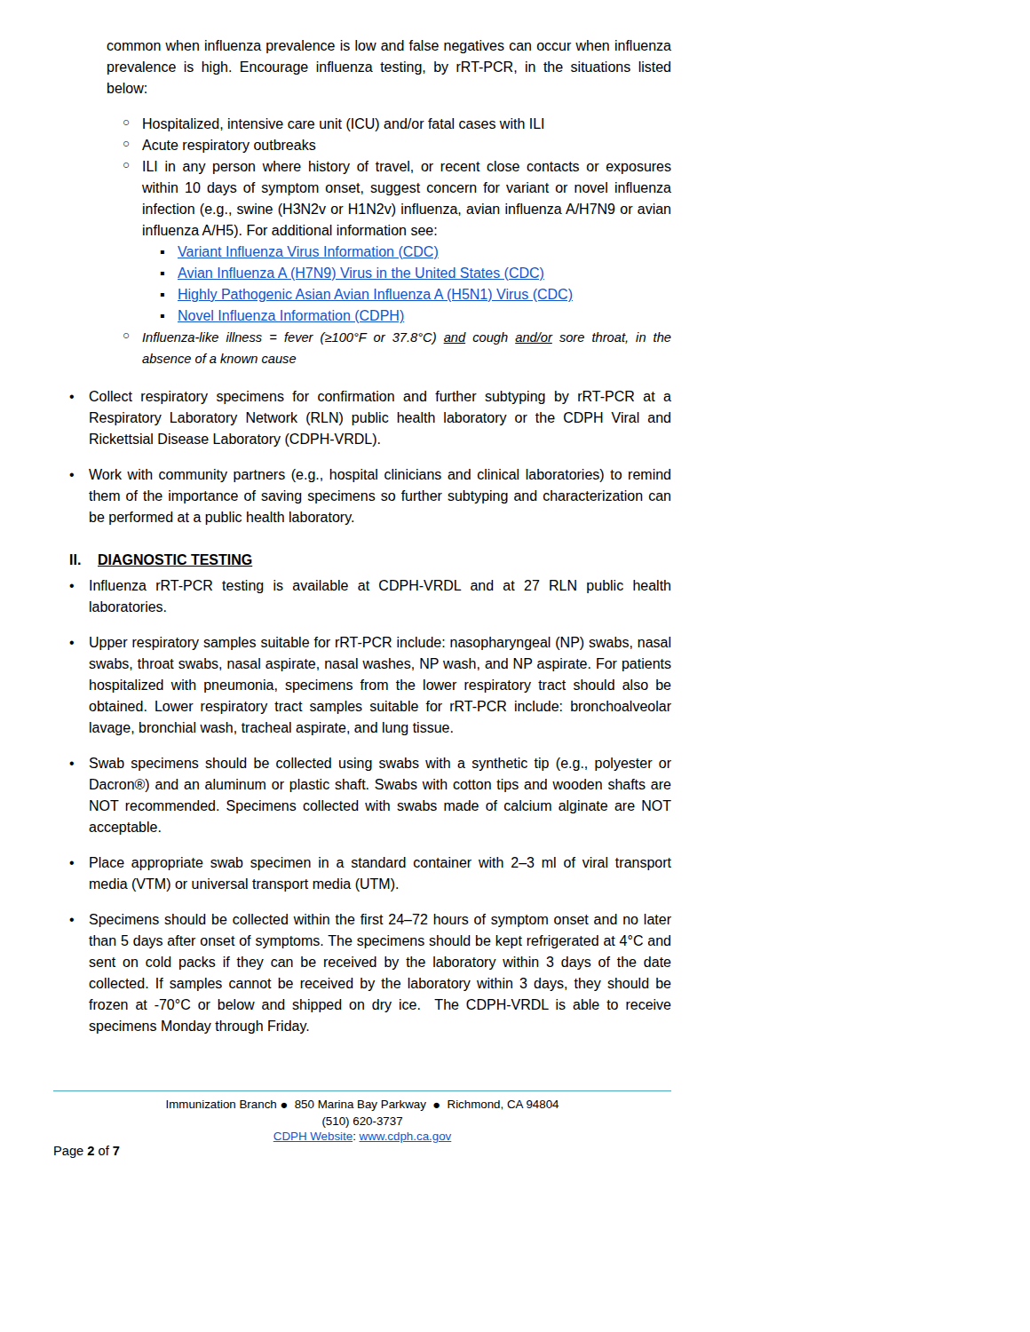common when influenza prevalence is low and false negatives can occur when influenza prevalence is high. Encourage influenza testing, by rRT-PCR, in the situations listed below:
Hospitalized, intensive care unit (ICU) and/or fatal cases with ILI
Acute respiratory outbreaks
ILI in any person where history of travel, or recent close contacts or exposures within 10 days of symptom onset, suggest concern for variant or novel influenza infection (e.g., swine (H3N2v or H1N2v) influenza, avian influenza A/H7N9 or avian influenza A/H5). For additional information see:
Variant Influenza Virus Information (CDC)
Avian Influenza A (H7N9) Virus in the United States (CDC)
Highly Pathogenic Asian Avian Influenza A (H5N1) Virus (CDC)
Novel Influenza Information (CDPH)
Influenza-like illness = fever (≥100°F or 37.8°C) and cough and/or sore throat, in the absence of a known cause
Collect respiratory specimens for confirmation and further subtyping by rRT-PCR at a Respiratory Laboratory Network (RLN) public health laboratory or the CDPH Viral and Rickettsial Disease Laboratory (CDPH-VRDL).
Work with community partners (e.g., hospital clinicians and clinical laboratories) to remind them of the importance of saving specimens so further subtyping and characterization can be performed at a public health laboratory.
II.
DIAGNOSTIC TESTING
Influenza rRT-PCR testing is available at CDPH-VRDL and at 27 RLN public health laboratories.
Upper respiratory samples suitable for rRT-PCR include: nasopharyngeal (NP) swabs, nasal swabs, throat swabs, nasal aspirate, nasal washes, NP wash, and NP aspirate. For patients hospitalized with pneumonia, specimens from the lower respiratory tract should also be obtained. Lower respiratory tract samples suitable for rRT-PCR include: bronchoalveolar lavage, bronchial wash, tracheal aspirate, and lung tissue.
Swab specimens should be collected using swabs with a synthetic tip (e.g., polyester or Dacron®) and an aluminum or plastic shaft. Swabs with cotton tips and wooden shafts are NOT recommended. Specimens collected with swabs made of calcium alginate are NOT acceptable.
Place appropriate swab specimen in a standard container with 2–3 ml of viral transport media (VTM) or universal transport media (UTM).
Specimens should be collected within the first 24–72 hours of symptom onset and no later than 5 days after onset of symptoms. The specimens should be kept refrigerated at 4°C and sent on cold packs if they can be received by the laboratory within 3 days of the date collected. If samples cannot be received by the laboratory within 3 days, they should be frozen at -70°C or below and shipped on dry ice. The CDPH-VRDL is able to receive specimens Monday through Friday.
Immunization Branch ● 850 Marina Bay Parkway ● Richmond, CA 94804
(510) 620-3737
CDPH Website: www.cdph.ca.gov
Page 2 of 7